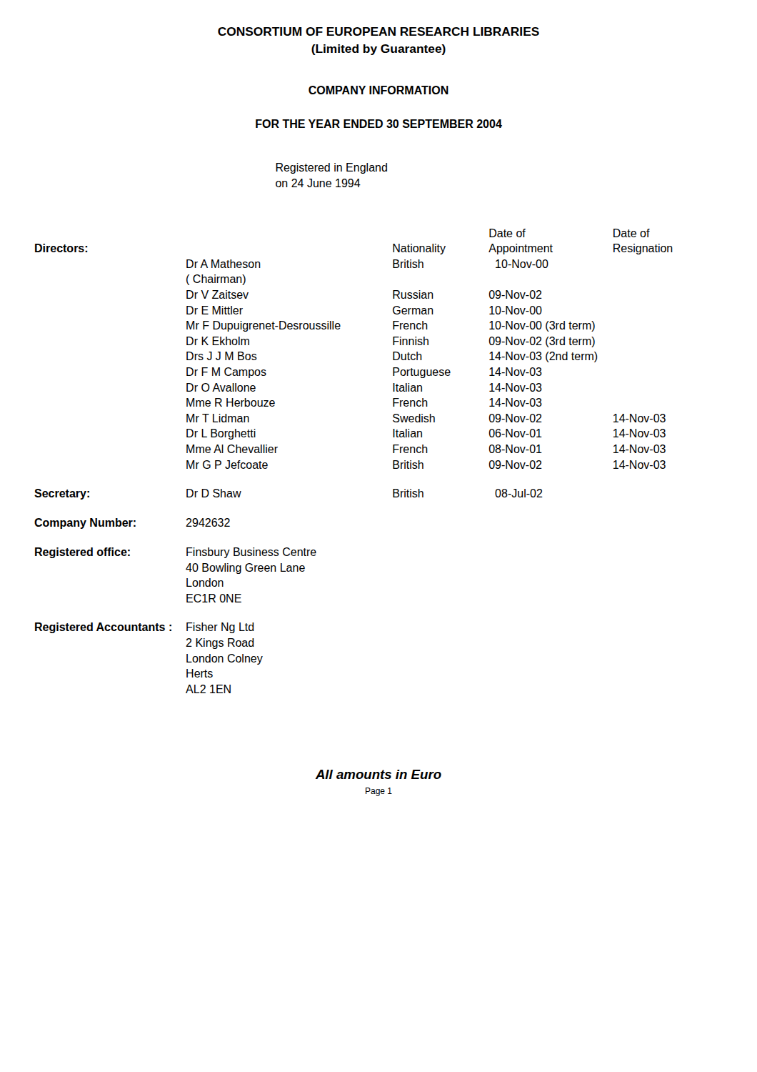CONSORTIUM OF EUROPEAN RESEARCH LIBRARIES
(Limited by Guarantee)
COMPANY INFORMATION
FOR THE YEAR ENDED 30 SEPTEMBER 2004
Registered in England
on 24 June 1994
| | | | Date of | Date of |
| Directors: | | Nationality | Appointment | Resignation |
| | Dr A Matheson | British | 10-Nov-00 | |
| | ( Chairman) | | | |
| | Dr V Zaitsev | Russian | 09-Nov-02 | |
| | Dr E Mittler | German | 10-Nov-00 | |
| | Mr F Dupuigrenet-Desroussille | French | 10-Nov-00 (3rd term) | |
| | Dr K Ekholm | Finnish | 09-Nov-02 (3rd term) | |
| | Drs J J M Bos | Dutch | 14-Nov-03 (2nd term) | |
| | Dr F M Campos | Portuguese | 14-Nov-03 | |
| | Dr O Avallone | Italian | 14-Nov-03 | |
| | Mme R Herbouze | French | 14-Nov-03 | |
| | Mr T Lidman | Swedish | 09-Nov-02 | 14-Nov-03 |
| | Dr L Borghetti | Italian | 06-Nov-01 | 14-Nov-03 |
| | Mme Al Chevallier | French | 08-Nov-01 | 14-Nov-03 |
| | Mr G P Jefcoate | British | 09-Nov-02 | 14-Nov-03 |
| Secretary: | Dr D Shaw | British | 08-Jul-02 | |
| Company Number: | 2942632 |
| Registered office: | Finsbury Business Centre |
| | 40 Bowling Green Lane |
| | London |
| | EC1R 0NE |
| Registered Accountants : | Fisher Ng Ltd |
| | 2 Kings Road |
| | London Colney |
| | Herts |
| | AL2 1EN |
All amounts in Euro
Page 1